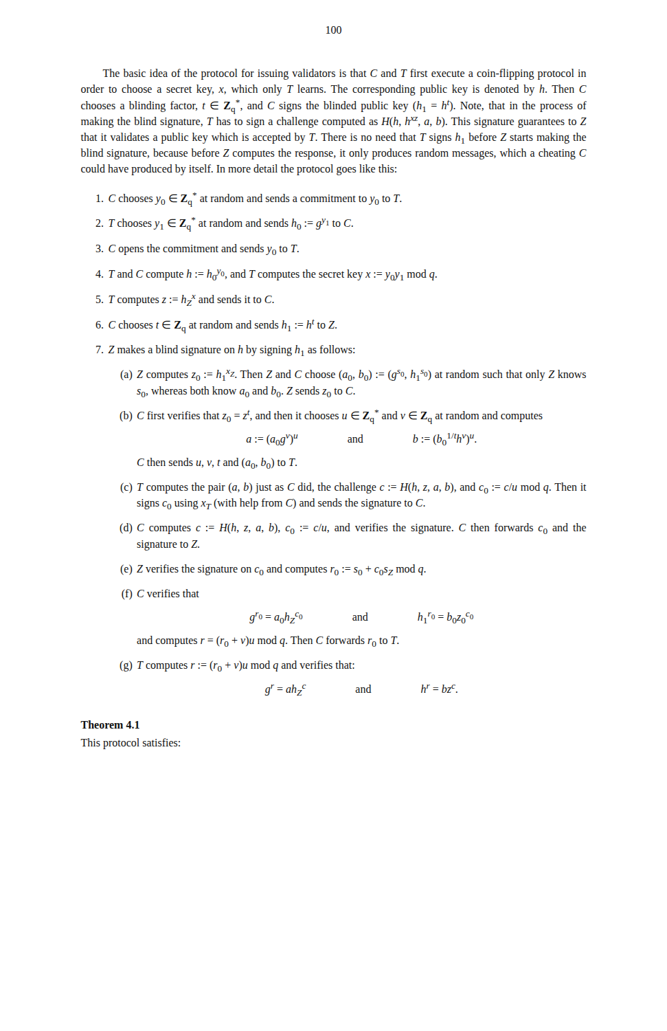100
The basic idea of the protocol for issuing validators is that C and T first execute a coin-flipping protocol in order to choose a secret key, x, which only T learns. The corresponding public key is denoted by h. Then C chooses a blinding factor, t ∈ Zq*, and C signs the blinded public key (h1 = ht). Note, that in the process of making the blind signature, T has to sign a challenge computed as H(h, hxz, a, b). This signature guarantees to Z that it validates a public key which is accepted by T. There is no need that T signs h1 before Z starts making the blind signature, because before Z computes the response, it only produces random messages, which a cheating C could have produced by itself. In more detail the protocol goes like this:
C chooses y0 ∈ Zq* at random and sends a commitment to y0 to T.
T chooses y1 ∈ Zq* at random and sends h0 := gy1 to C.
C opens the commitment and sends y0 to T.
T and C compute h := h0y0, and T computes the secret key x := y0y1 mod q.
T computes z := hZx and sends it to C.
C chooses t ∈ Zq at random and sends h1 := ht to Z.
Z makes a blind signature on h by signing h1 as follows:
Z computes z0 := h1xZ. Then Z and C choose (a0, b0) := (gs0, h1s0) at random such that only Z knows s0, whereas both know a0 and b0. Z sends z0 to C.
C first verifies that z0 = zt, and then it chooses u ∈ Zq* and v ∈ Zq at random and computes
a := (a0gv)u and b := (b01/thv)u.
C then sends u, v, t and (a0, b0) to T.
T computes the pair (a, b) just as C did, the challenge c := H(h, z, a, b), and c0 := c/u mod q. Then it signs c0 using xT (with help from C) and sends the signature to C.
C computes c := H(h, z, a, b), c0 := c/u, and verifies the signature. C then forwards c0 and the signature to Z.
Z verifies the signature on c0 and computes r0 := s0 + c0sZ mod q.
C verifies that
gr0 = a0hZc0 and h1r0 = b0z0c0
and computes r = (r0 + v)u mod q. Then C forwards r0 to T.
T computes r := (r0 + v)u mod q and verifies that:
gr = ahZc and hr = bzc.
Theorem 4.1
This protocol satisfies: